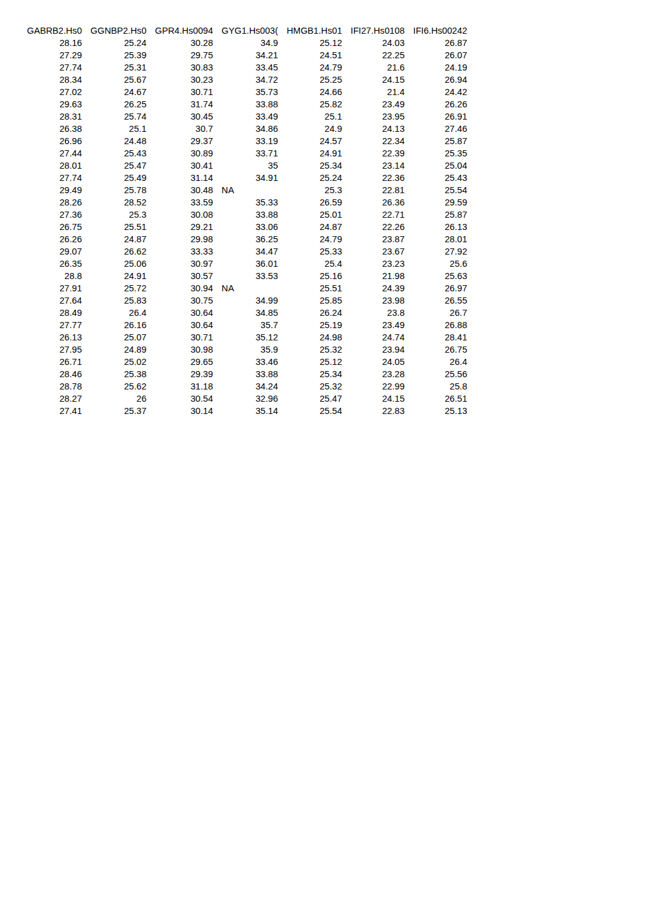| GABRB2.Hs0 | GGNBP2.Hs0 | GPR4.Hs0094 | GYG1.Hs003( | HMGB1.Hs01 | IFI27.Hs0108 | IFI6.Hs00242 |
| --- | --- | --- | --- | --- | --- | --- |
| 28.16 | 25.24 | 30.28 | 34.9 | 25.12 | 24.03 | 26.87 |
| 27.29 | 25.39 | 29.75 | 34.21 | 24.51 | 22.25 | 26.07 |
| 27.74 | 25.31 | 30.83 | 33.45 | 24.79 | 21.6 | 24.19 |
| 28.34 | 25.67 | 30.23 | 34.72 | 25.25 | 24.15 | 26.94 |
| 27.02 | 24.67 | 30.71 | 35.73 | 24.66 | 21.4 | 24.42 |
| 29.63 | 26.25 | 31.74 | 33.88 | 25.82 | 23.49 | 26.26 |
| 28.31 | 25.74 | 30.45 | 33.49 | 25.1 | 23.95 | 26.91 |
| 26.38 | 25.1 | 30.7 | 34.86 | 24.9 | 24.13 | 27.46 |
| 26.96 | 24.48 | 29.37 | 33.19 | 24.57 | 22.34 | 25.87 |
| 27.44 | 25.43 | 30.89 | 33.71 | 24.91 | 22.39 | 25.35 |
| 28.01 | 25.47 | 30.41 | 35 | 25.34 | 23.14 | 25.04 |
| 27.74 | 25.49 | 31.14 | 34.91 | 25.24 | 22.36 | 25.43 |
| 29.49 | 25.78 | 30.48 | NA | 25.3 | 22.81 | 25.54 |
| 28.26 | 28.52 | 33.59 | 35.33 | 26.59 | 26.36 | 29.59 |
| 27.36 | 25.3 | 30.08 | 33.88 | 25.01 | 22.71 | 25.87 |
| 26.75 | 25.51 | 29.21 | 33.06 | 24.87 | 22.26 | 26.13 |
| 26.26 | 24.87 | 29.98 | 36.25 | 24.79 | 23.87 | 28.01 |
| 29.07 | 26.62 | 33.33 | 34.47 | 25.33 | 23.67 | 27.92 |
| 26.35 | 25.06 | 30.97 | 36.01 | 25.4 | 23.23 | 25.6 |
| 28.8 | 24.91 | 30.57 | 33.53 | 25.16 | 21.98 | 25.63 |
| 27.91 | 25.72 | 30.94 | NA | 25.51 | 24.39 | 26.97 |
| 27.64 | 25.83 | 30.75 | 34.99 | 25.85 | 23.98 | 26.55 |
| 28.49 | 26.4 | 30.64 | 34.85 | 26.24 | 23.8 | 26.7 |
| 27.77 | 26.16 | 30.64 | 35.7 | 25.19 | 23.49 | 26.88 |
| 26.13 | 25.07 | 30.71 | 35.12 | 24.98 | 24.74 | 28.41 |
| 27.95 | 24.89 | 30.98 | 35.9 | 25.32 | 23.94 | 26.75 |
| 26.71 | 25.02 | 29.65 | 33.46 | 25.12 | 24.05 | 26.4 |
| 28.46 | 25.38 | 29.39 | 33.88 | 25.34 | 23.28 | 25.56 |
| 28.78 | 25.62 | 31.18 | 34.24 | 25.32 | 22.99 | 25.8 |
| 28.27 | 26 | 30.54 | 32.96 | 25.47 | 24.15 | 26.51 |
| 27.41 | 25.37 | 30.14 | 35.14 | 25.54 | 22.83 | 25.13 |